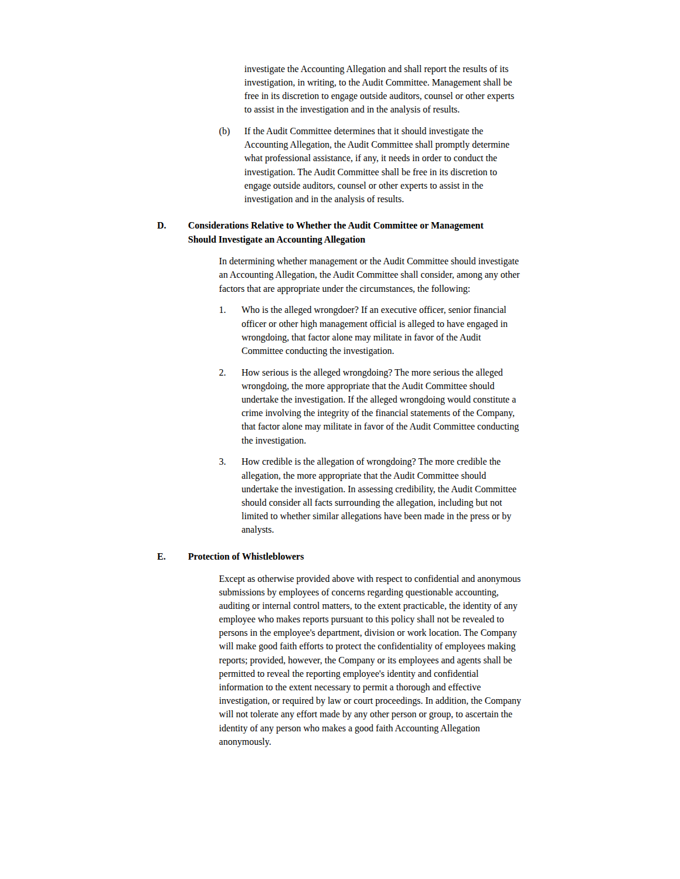investigate the Accounting Allegation and shall report the results of its investigation, in writing, to the Audit Committee. Management shall be free in its discretion to engage outside auditors, counsel or other experts to assist in the investigation and in the analysis of results.
(b)
If the Audit Committee determines that it should investigate the Accounting Allegation, the Audit Committee shall promptly determine what professional assistance, if any, it needs in order to conduct the investigation. The Audit Committee shall be free in its discretion to engage outside auditors, counsel or other experts to assist in the investigation and in the analysis of results.
D.
Considerations Relative to Whether the Audit Committee or Management Should Investigate an Accounting Allegation
In determining whether management or the Audit Committee should investigate an Accounting Allegation, the Audit Committee shall consider, among any other factors that are appropriate under the circumstances, the following:
1.
Who is the alleged wrongdoer? If an executive officer, senior financial officer or other high management official is alleged to have engaged in wrongdoing, that factor alone may militate in favor of the Audit Committee conducting the investigation.
2.
How serious is the alleged wrongdoing? The more serious the alleged wrongdoing, the more appropriate that the Audit Committee should undertake the investigation. If the alleged wrongdoing would constitute a crime involving the integrity of the financial statements of the Company, that factor alone may militate in favor of the Audit Committee conducting the investigation.
3.
How credible is the allegation of wrongdoing? The more credible the allegation, the more appropriate that the Audit Committee should undertake the investigation. In assessing credibility, the Audit Committee should consider all facts surrounding the allegation, including but not limited to whether similar allegations have been made in the press or by analysts.
E.
Protection of Whistleblowers
Except as otherwise provided above with respect to confidential and anonymous submissions by employees of concerns regarding questionable accounting, auditing or internal control matters, to the extent practicable, the identity of any employee who makes reports pursuant to this policy shall not be revealed to persons in the employee's department, division or work location. The Company will make good faith efforts to protect the confidentiality of employees making reports; provided, however, the Company or its employees and agents shall be permitted to reveal the reporting employee's identity and confidential information to the extent necessary to permit a thorough and effective investigation, or required by law or court proceedings. In addition, the Company will not tolerate any effort made by any other person or group, to ascertain the identity of any person who makes a good faith Accounting Allegation anonymously.